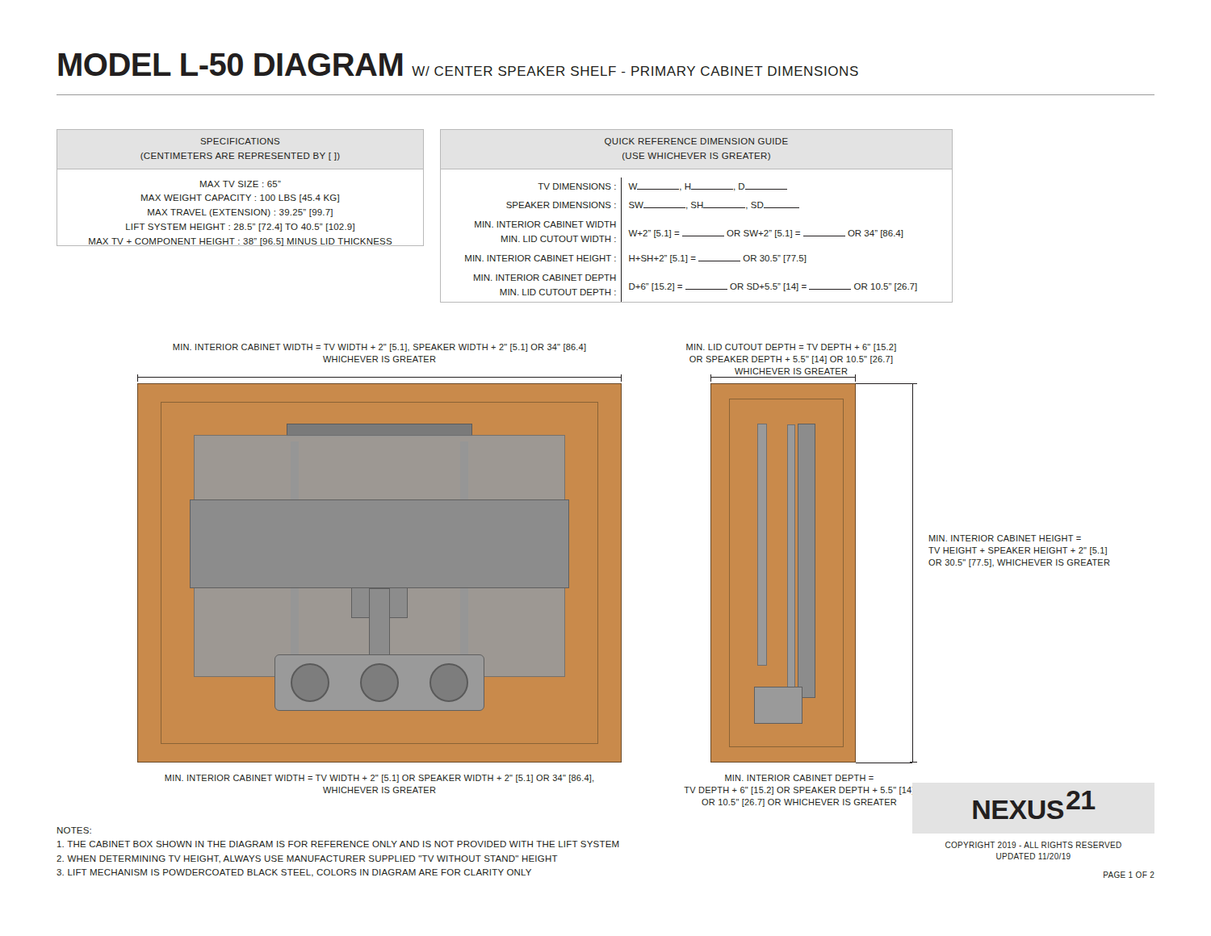MODEL L-50 DIAGRAM
W/ CENTER SPEAKER SHELF - PRIMARY CABINET DIMENSIONS
SPECIFICATIONS
(CENTIMETERS ARE REPRESENTED BY [ ])
MAX TV SIZE : 65”
MAX WEIGHT CAPACITY : 100 LBS [45.4 KG]
MAX TRAVEL (EXTENSION) : 39.25” [99.7]
LIFT SYSTEM HEIGHT : 28.5” [72.4] TO 40.5” [102.9]
MAX TV + COMPONENT HEIGHT : 38” [96.5] MINUS LID THICKNESS
QUICK REFERENCE DIMENSION GUIDE
(USE WHICHEVER IS GREATER)
| TV DIMENSIONS : | W , H , D |
| SPEAKER DIMENSIONS : | SW , SH , SD |
| MIN. INTERIOR CABINET WIDTH MIN. LID CUTOUT WIDTH : | W+2” [5.1] = OR SW+2” [5.1] = OR 34” [86.4] |
| MIN. INTERIOR CABINET HEIGHT : | H+SH+2” [5.1] = OR 30.5” [77.5] |
| MIN. INTERIOR CABINET DEPTH MIN. LID CUTOUT DEPTH : | D+6” [15.2] = OR SD+5.5” [14] = OR 10.5” [26.7] |
MIN. INTERIOR CABINET WIDTH = TV WIDTH + 2" [5.1], SPEAKER WIDTH + 2" [5.1] OR 34" [86.4]
WHICHEVER IS GREATER
MIN. INTERIOR CABINET WIDTH = TV WIDTH + 2" [5.1] OR SPEAKER WIDTH + 2" [5.1] OR 34" [86.4],
WHICHEVER IS GREATER
MIN. LID CUTOUT DEPTH = TV DEPTH + 6" [15.2]
OR SPEAKER DEPTH + 5.5" [14] OR 10.5" [26.7]
WHICHEVER IS GREATER
MIN. INTERIOR CABINET HEIGHT =
TV HEIGHT + SPEAKER HEIGHT + 2" [5.1]
OR 30.5" [77.5], WHICHEVER IS GREATER
MIN. INTERIOR CABINET DEPTH =
TV DEPTH + 6" [15.2] OR SPEAKER DEPTH + 5.5" [14]
OR 10.5" [26.7] OR WHICHEVER IS GREATER
NOTES:
1. THE CABINET BOX SHOWN IN THE DIAGRAM IS FOR REFERENCE ONLY AND IS NOT PROVIDED WITH THE LIFT SYSTEM
2. WHEN DETERMINING TV HEIGHT, ALWAYS USE MANUFACTURER SUPPLIED "TV WITHOUT STAND" HEIGHT
3. LIFT MECHANISM IS POWDERCOATED BLACK STEEL, COLORS IN DIAGRAM ARE FOR CLARITY ONLY
NEXUS21
COPYRIGHT 2019 - ALL RIGHTS RESERVED
UPDATED 11/20/19
PAGE 1 OF 2